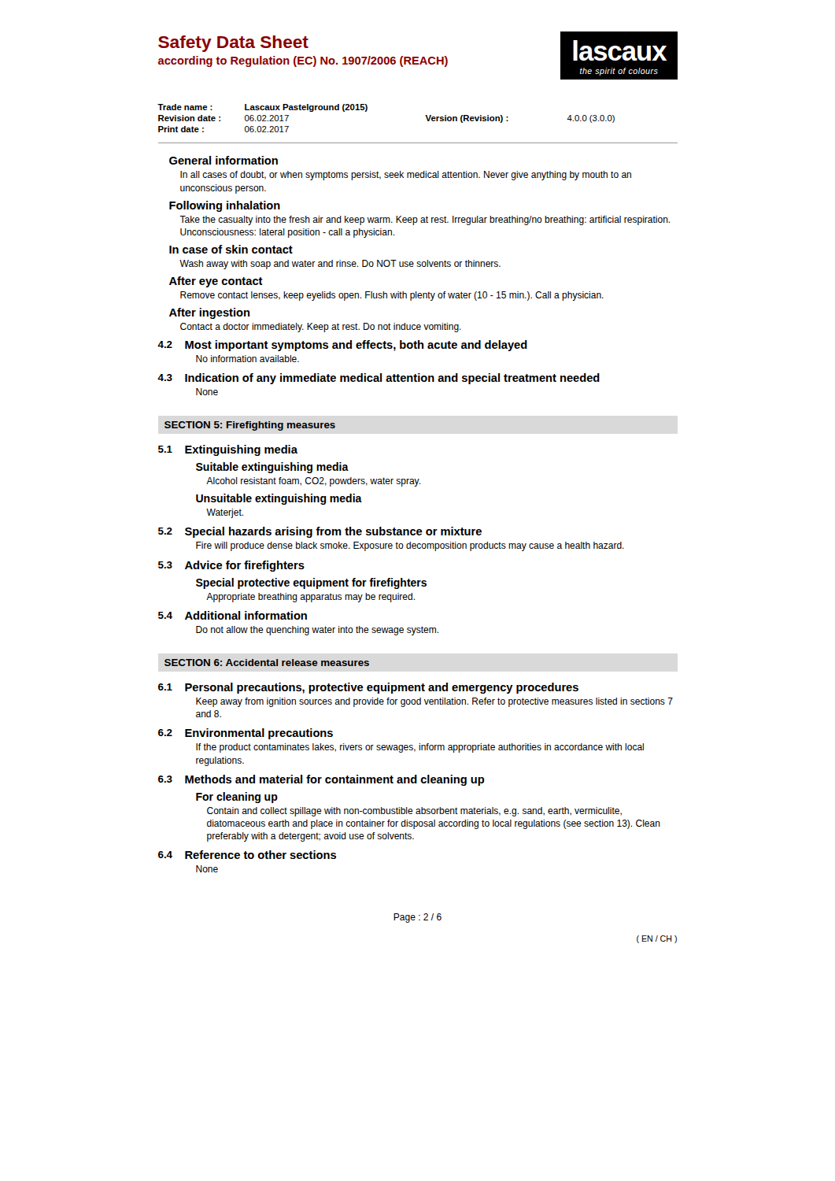Safety Data Sheet
according to Regulation (EC) No. 1907/2006 (REACH)
lascaux
the spirit of colours
| Trade name : | Lascaux Pastelground (2015) | | |
| Revision date : | 06.02.2017 | Version (Revision) : | 4.0.0 (3.0.0) |
| Print date : | 06.02.2017 | | |
General information
In all cases of doubt, or when symptoms persist, seek medical attention. Never give anything by mouth to an unconscious person.
Following inhalation
Take the casualty into the fresh air and keep warm. Keep at rest. Irregular breathing/no breathing: artificial respiration. Unconsciousness: lateral position - call a physician.
In case of skin contact
Wash away with soap and water and rinse. Do NOT use solvents or thinners.
After eye contact
Remove contact lenses, keep eyelids open. Flush with plenty of water (10 - 15 min.). Call a physician.
After ingestion
Contact a doctor immediately. Keep at rest. Do not induce vomiting.
4.2
Most important symptoms and effects, both acute and delayed
No information available.
4.3
Indication of any immediate medical attention and special treatment needed
None
SECTION 5: Firefighting measures
5.1
Extinguishing media
Suitable extinguishing media
Alcohol resistant foam, CO2, powders, water spray.
Unsuitable extinguishing media
Waterjet.
5.2
Special hazards arising from the substance or mixture
Fire will produce dense black smoke. Exposure to decomposition products may cause a health hazard.
5.3
Advice for firefighters
Special protective equipment for firefighters
Appropriate breathing apparatus may be required.
5.4
Additional information
Do not allow the quenching water into the sewage system.
SECTION 6: Accidental release measures
6.1
Personal precautions, protective equipment and emergency procedures
Keep away from ignition sources and provide for good ventilation. Refer to protective measures listed in sections 7 and 8.
6.2
Environmental precautions
If the product contaminates lakes, rivers or sewages, inform appropriate authorities in accordance with local regulations.
6.3
Methods and material for containment and cleaning up
For cleaning up
Contain and collect spillage with non-combustible absorbent materials, e.g. sand, earth, vermiculite, diatomaceous earth and place in container for disposal according to local regulations (see section 13). Clean preferably with a detergent; avoid use of solvents.
6.4
Reference to other sections
None
Page : 2 / 6
( EN / CH )